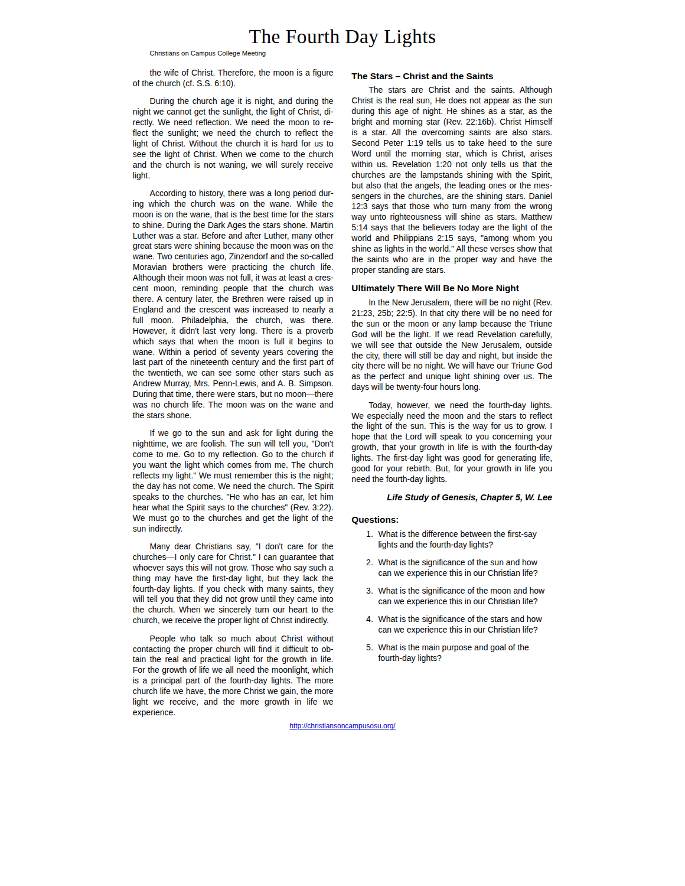The Fourth Day Lights
Christians on Campus College Meeting
the wife of Christ. Therefore, the moon is a figure of the church (cf. S.S. 6:10).
During the church age it is night, and during the night we cannot get the sunlight, the light of Christ, directly. We need reflection. We need the moon to reflect the sunlight; we need the church to reflect the light of Christ. Without the church it is hard for us to see the light of Christ. When we come to the church and the church is not waning, we will surely receive light.
According to history, there was a long period during which the church was on the wane. While the moon is on the wane, that is the best time for the stars to shine. During the Dark Ages the stars shone. Martin Luther was a star. Before and after Luther, many other great stars were shining because the moon was on the wane. Two centuries ago, Zinzendorf and the so-called Moravian brothers were practicing the church life. Although their moon was not full, it was at least a crescent moon, reminding people that the church was there. A century later, the Brethren were raised up in England and the crescent was increased to nearly a full moon. Philadelphia, the church, was there. However, it didn't last very long. There is a proverb which says that when the moon is full it begins to wane. Within a period of seventy years covering the last part of the nineteenth century and the first part of the twentieth, we can see some other stars such as Andrew Murray, Mrs. Penn-Lewis, and A. B. Simpson. During that time, there were stars, but no moon—there was no church life. The moon was on the wane and the stars shone.
If we go to the sun and ask for light during the nighttime, we are foolish. The sun will tell you, "Don't come to me. Go to my reflection. Go to the church if you want the light which comes from me. The church reflects my light." We must remember this is the night; the day has not come. We need the church. The Spirit speaks to the churches. "He who has an ear, let him hear what the Spirit says to the churches" (Rev. 3:22). We must go to the churches and get the light of the sun indirectly.
Many dear Christians say, "I don't care for the churches—I only care for Christ." I can guarantee that whoever says this will not grow. Those who say such a thing may have the first-day light, but they lack the fourth-day lights. If you check with many saints, they will tell you that they did not grow until they came into the church. When we sincerely turn our heart to the church, we receive the proper light of Christ indirectly.
People who talk so much about Christ without contacting the proper church will find it difficult to obtain the real and practical light for the growth in life. For the growth of life we all need the moonlight, which is a principal part of the fourth-day lights. The more church life we have, the more Christ we gain, the more light we receive, and the more growth in life we experience.
The Stars – Christ and the Saints
The stars are Christ and the saints. Although Christ is the real sun, He does not appear as the sun during this age of night. He shines as a star, as the bright and morning star (Rev. 22:16b). Christ Himself is a star. All the overcoming saints are also stars. Second Peter 1:19 tells us to take heed to the sure Word until the morning star, which is Christ, arises within us. Revelation 1:20 not only tells us that the churches are the lampstands shining with the Spirit, but also that the angels, the leading ones or the messengers in the churches, are the shining stars. Daniel 12:3 says that those who turn many from the wrong way unto righteousness will shine as stars. Matthew 5:14 says that the believers today are the light of the world and Philippians 2:15 says, "among whom you shine as lights in the world." All these verses show that the saints who are in the proper way and have the proper standing are stars.
Ultimately There Will Be No More Night
In the New Jerusalem, there will be no night (Rev. 21:23, 25b; 22:5). In that city there will be no need for the sun or the moon or any lamp because the Triune God will be the light. If we read Revelation carefully, we will see that outside the New Jerusalem, outside the city, there will still be day and night, but inside the city there will be no night. We will have our Triune God as the perfect and unique light shining over us. The days will be twenty-four hours long.
Today, however, we need the fourth-day lights. We especially need the moon and the stars to reflect the light of the sun. This is the way for us to grow. I hope that the Lord will speak to you concerning your growth, that your growth in life is with the fourth-day lights. The first-day light was good for generating life, good for your rebirth. But, for your growth in life you need the fourth-day lights.
Life Study of Genesis, Chapter 5, W. Lee
Questions:
What is the difference between the first-say lights and the fourth-day lights?
What is the significance of the sun and how can we experience this in our Christian life?
What is the significance of the moon and how can we experience this in our Christian life?
What is the significance of the stars and how can we experience this in our Christian life?
What is the main purpose and goal of the fourth-day lights?
http://christiansoncampusosu.org/